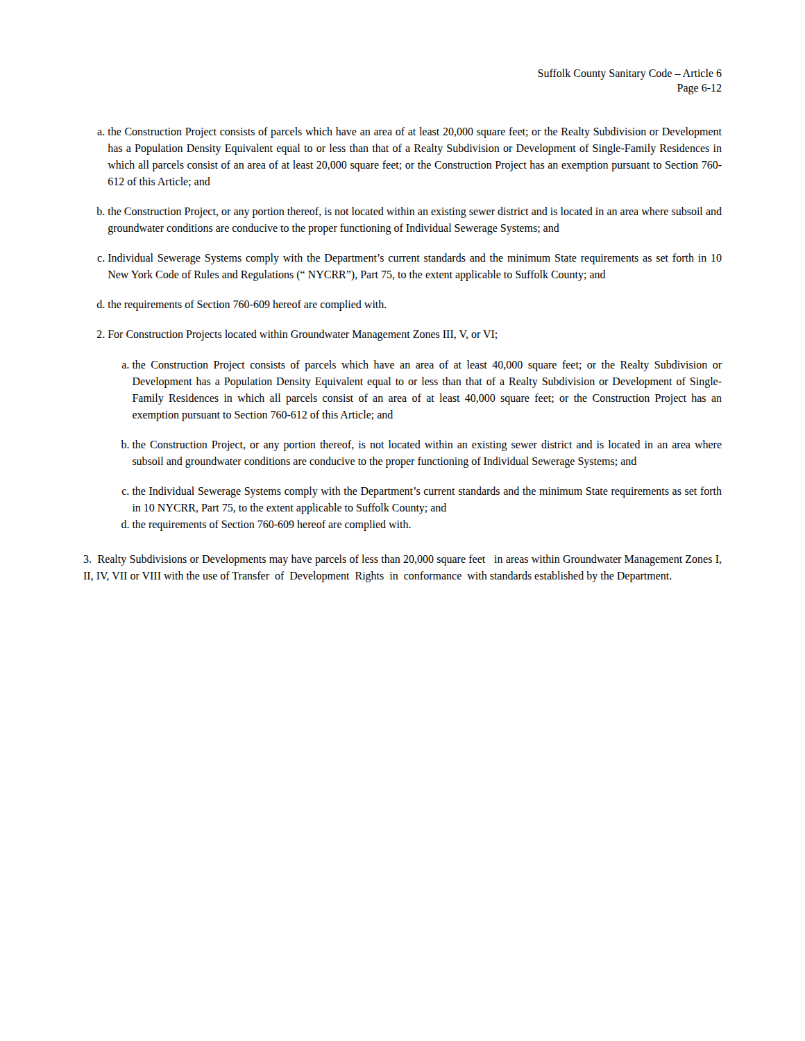Suffolk County Sanitary Code – Article 6
Page 6-12
the Construction Project consists of parcels which have an area of at least 20,000 square feet; or the Realty Subdivision or Development has a Population Density Equivalent equal to or less than that of a Realty Subdivision or Development of Single-Family Residences in which all parcels consist of an area of at least 20,000 square feet; or the Construction Project has an exemption pursuant to Section 760-612 of this Article; and
the Construction Project, or any portion thereof, is not located within an existing sewer district and is located in an area where subsoil and groundwater conditions are conducive to the proper functioning of Individual Sewerage Systems; and
Individual Sewerage Systems comply with the Department’s current standards and the minimum State requirements as set forth in 10 New York Code of Rules and Regulations (“ NYCRR”), Part 75, to the extent applicable to Suffolk County; and
the requirements of Section 760-609 hereof are complied with.
For Construction Projects located within Groundwater Management Zones III, V, or VI;
the Construction Project consists of parcels which have an area of at least 40,000 square feet; or the Realty Subdivision or Development has a Population Density Equivalent equal to or less than that of a Realty Subdivision or Development of Single-Family Residences in which all parcels consist of an area of at least 40,000 square feet; or the Construction Project has an exemption pursuant to Section 760-612 of this Article; and
the Construction Project, or any portion thereof, is not located within an existing sewer district and is located in an area where subsoil and groundwater conditions are conducive to the proper functioning of Individual Sewerage Systems; and
the Individual Sewerage Systems comply with the Department’s current standards and the minimum State requirements as set forth in 10 NYCRR, Part 75, to the extent applicable to Suffolk County; and
the requirements of Section 760-609 hereof are complied with.
3. Realty Subdivisions or Developments may have parcels of less than 20,000 square feet in areas within Groundwater Management Zones I, II, IV, VII or VIII with the use of Transfer of Development Rights in conformance with standards established by the Department.